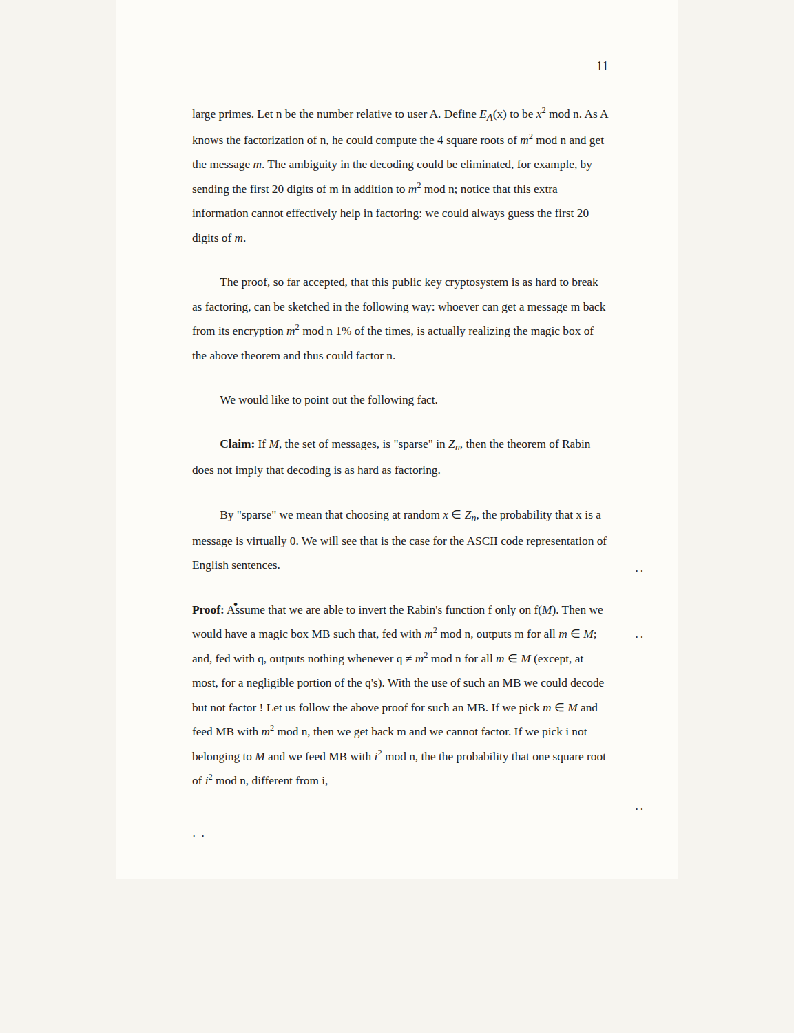11
large primes. Let n be the number relative to user A. Define EA(x) to be x2 mod n. As A knows the factorization of n, he could compute the 4 square roots of m2 mod n and get the message m. The ambiguity in the decoding could be eliminated, for example, by sending the first 20 digits of m in addition to m2 mod n; notice that this extra information cannot effectively help in factoring: we could always guess the first 20 digits of m.
The proof, so far accepted, that this public key cryptosystem is as hard to break as factoring, can be sketched in the following way: whoever can get a message m back from its encryption m2 mod n 1% of the times, is actually realizing the magic box of the above theorem and thus could factor n.
We would like to point out the following fact.
Claim: If M, the set of messages, is "sparse" in Zn, then the theorem of Rabin does not imply that decoding is as hard as factoring.
By "sparse" we mean that choosing at random x ∈ Zn, the probability that x is a message is virtually 0. We will see that is the case for the ASCII code representation of English sentences.
•
Proof: Assume that we are able to invert the Rabin's function f only on f(M). Then we would have a magic box MB such that, fed with m2 mod n, outputs m for all m ∈ M; and, fed with q, outputs nothing whenever q ≠ m2 mod n for all m ∈ M (except, at most, for a negligible portion of the q's). With the use of such an MB we could decode but not factor ! Let us follow the above proof for such an MB. If we pick m ∈ M and feed MB with m2 mod n, then we get back m and we cannot factor. If we pick i not belonging to M and we feed MB with i2 mod n, the the probability that one square root of i2 mod n, different from i,
·· ·· ·· · ·